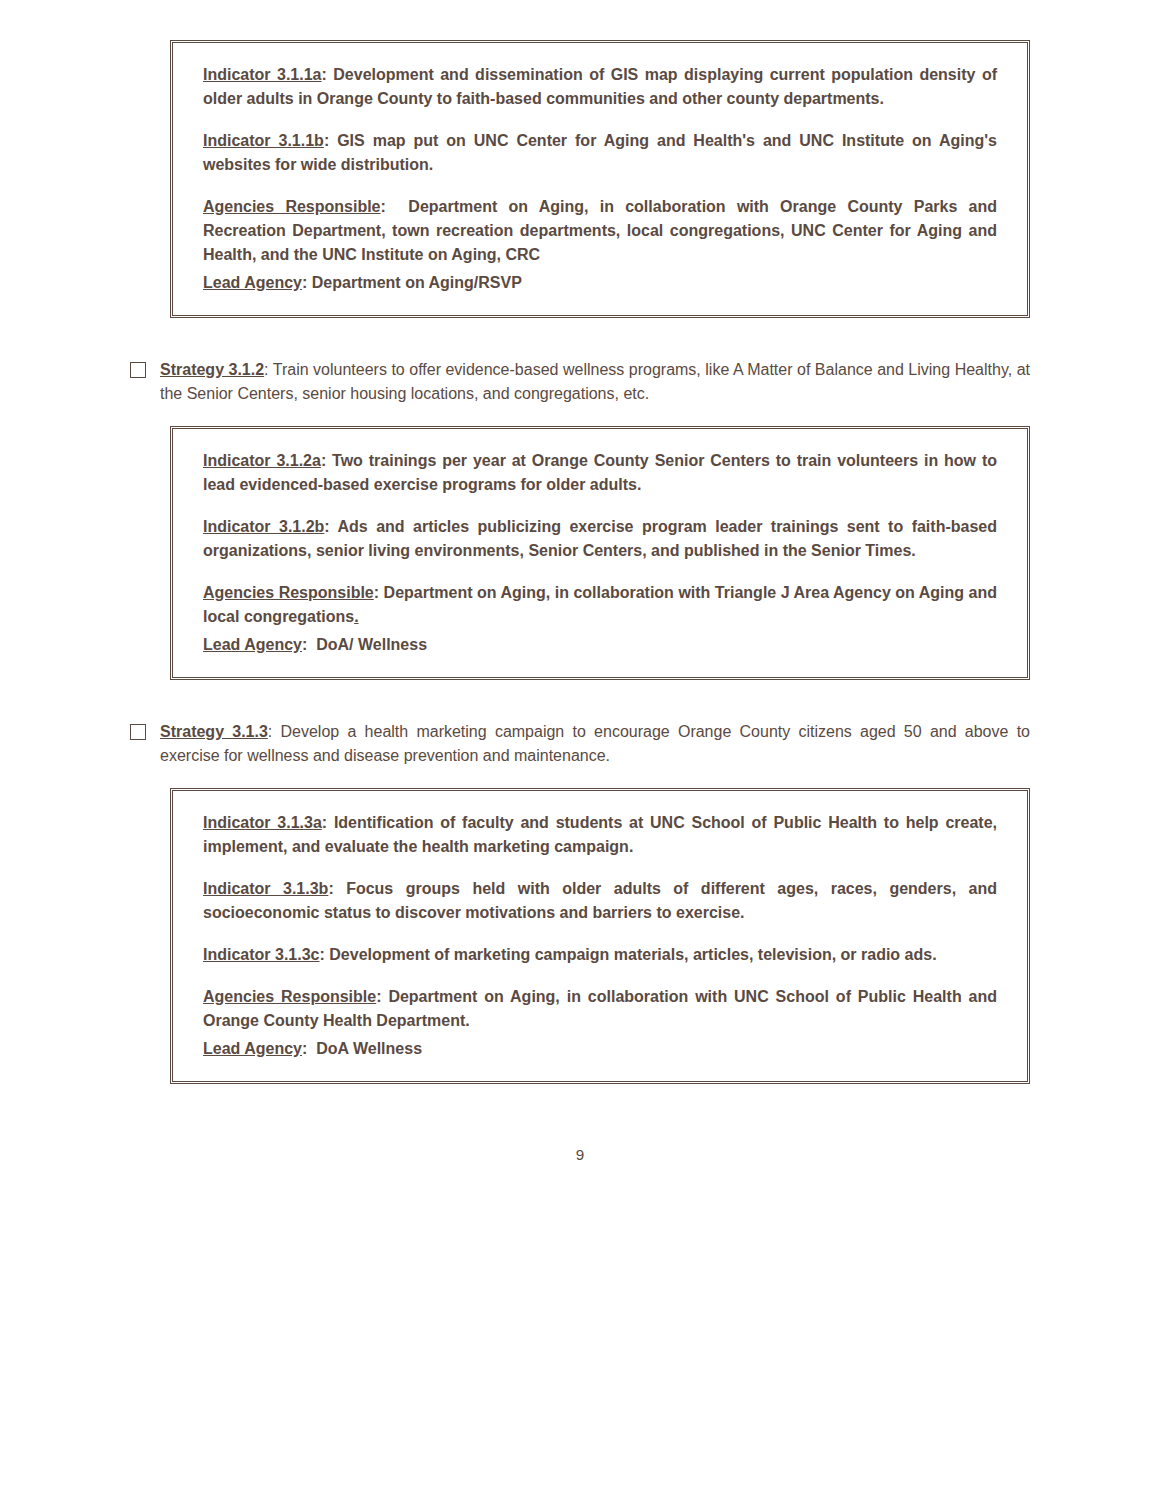Indicator 3.1.1a: Development and dissemination of GIS map displaying current population density of older adults in Orange County to faith-based communities and other county departments.
Indicator 3.1.1b: GIS map put on UNC Center for Aging and Health's and UNC Institute on Aging's websites for wide distribution.
Agencies Responsible: Department on Aging, in collaboration with Orange County Parks and Recreation Department, town recreation departments, local congregations, UNC Center for Aging and Health, and the UNC Institute on Aging, CRC
Lead Agency: Department on Aging/RSVP
Strategy 3.1.2: Train volunteers to offer evidence-based wellness programs, like A Matter of Balance and Living Healthy, at the Senior Centers, senior housing locations, and congregations, etc.
Indicator 3.1.2a: Two trainings per year at Orange County Senior Centers to train volunteers in how to lead evidenced-based exercise programs for older adults.
Indicator 3.1.2b: Ads and articles publicizing exercise program leader trainings sent to faith-based organizations, senior living environments, Senior Centers, and published in the Senior Times.
Agencies Responsible: Department on Aging, in collaboration with Triangle J Area Agency on Aging and local congregations.
Lead Agency: DoA/ Wellness
Strategy 3.1.3: Develop a health marketing campaign to encourage Orange County citizens aged 50 and above to exercise for wellness and disease prevention and maintenance.
Indicator 3.1.3a: Identification of faculty and students at UNC School of Public Health to help create, implement, and evaluate the health marketing campaign.
Indicator 3.1.3b: Focus groups held with older adults of different ages, races, genders, and socioeconomic status to discover motivations and barriers to exercise.
Indicator 3.1.3c: Development of marketing campaign materials, articles, television, or radio ads.
Agencies Responsible: Department on Aging, in collaboration with UNC School of Public Health and Orange County Health Department.
Lead Agency: DoA Wellness
9